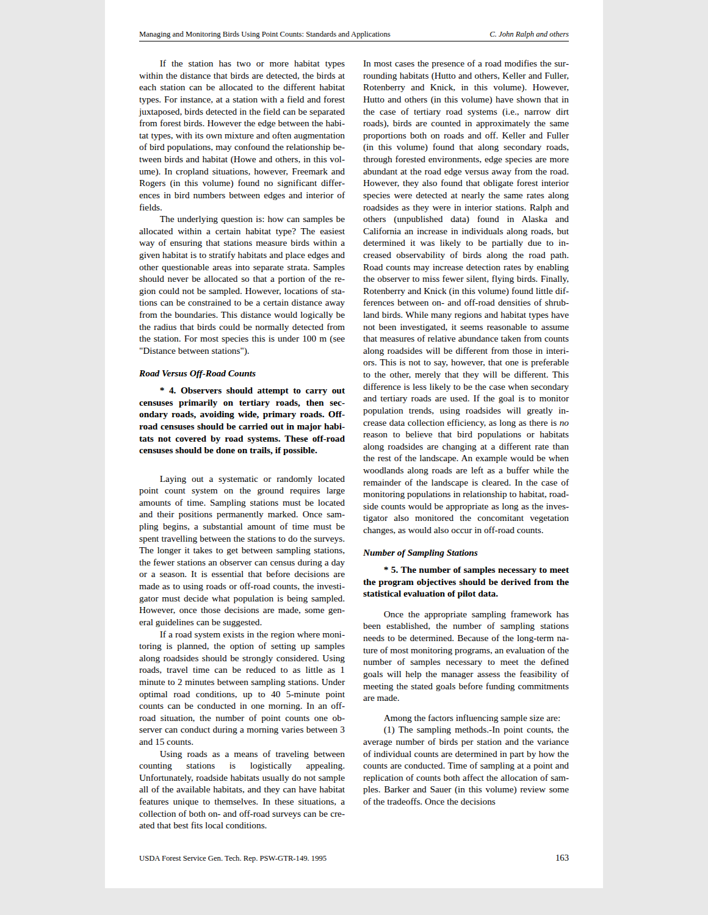Managing and Monitoring Birds Using Point Counts: Standards and Applications C. John Ralph and others
If the station has two or more habitat types within the distance that birds are detected, the birds at each station can be allocated to the different habitat types. For instance, at a station with a field and forest juxtaposed, birds detected in the field can be separated from forest birds. However the edge between the habitat types, with its own mixture and often augmentation of bird populations, may confound the relationship between birds and habitat (Howe and others, in this volume). In cropland situations, however, Freemark and Rogers (in this volume) found no significant differences in bird numbers between edges and interior of fields.
The underlying question is: how can samples be allocated within a certain habitat type? The easiest way of ensuring that stations measure birds within a given habitat is to stratify habitats and place edges and other questionable areas into separate strata. Samples should never be allocated so that a portion of the region could not be sampled. However, locations of stations can be constrained to be a certain distance away from the boundaries. This distance would logically be the radius that birds could be normally detected from the station. For most species this is under 100 m (see "Distance between stations").
Road Versus Off-Road Counts
* 4. Observers should attempt to carry out censuses primarily on tertiary roads, then secondary roads, avoiding wide, primary roads. Off-road censuses should be carried out in major habitats not covered by road systems. These off-road censuses should be done on trails, if possible.
Laying out a systematic or randomly located point count system on the ground requires large amounts of time. Sampling stations must be located and their positions permanently marked. Once sampling begins, a substantial amount of time must be spent travelling between the stations to do the surveys. The longer it takes to get between sampling stations, the fewer stations an observer can census during a day or a season. It is essential that before decisions are made as to using roads or off-road counts, the investigator must decide what population is being sampled. However, once those decisions are made, some general guidelines can be suggested.
If a road system exists in the region where monitoring is planned, the option of setting up samples along roadsides should be strongly considered. Using roads, travel time can be reduced to as little as 1 minute to 2 minutes between sampling stations. Under optimal road conditions, up to 40 5-minute point counts can be conducted in one morning. In an off-road situation, the number of point counts one observer can conduct during a morning varies between 3 and 15 counts.
Using roads as a means of traveling between counting stations is logistically appealing. Unfortunately, roadside habitats usually do not sample all of the available habitats, and they can have habitat features unique to themselves. In these situations, a collection of both on- and off-road surveys can be created that best fits local conditions.
In most cases the presence of a road modifies the surrounding habitats (Hutto and others, Keller and Fuller, Rotenberry and Knick, in this volume). However, Hutto and others (in this volume) have shown that in the case of tertiary road systems (i.e., narrow dirt roads), birds are counted in approximately the same proportions both on roads and off. Keller and Fuller (in this volume) found that along secondary roads, through forested environments, edge species are more abundant at the road edge versus away from the road. However, they also found that obligate forest interior species were detected at nearly the same rates along roadsides as they were in interior stations. Ralph and others (unpublished data) found in Alaska and California an increase in individuals along roads, but determined it was likely to be partially due to increased observability of birds along the road path. Road counts may increase detection rates by enabling the observer to miss fewer silent, flying birds. Finally, Rotenberry and Knick (in this volume) found little differences between on- and off-road densities of shrubland birds. While many regions and habitat types have not been investigated, it seems reasonable to assume that measures of relative abundance taken from counts along roadsides will be different from those in interiors. This is not to say, however, that one is preferable to the other, merely that they will be different. This difference is less likely to be the case when secondary and tertiary roads are used. If the goal is to monitor population trends, using roadsides will greatly increase data collection efficiency, as long as there is no reason to believe that bird populations or habitats along roadsides are changing at a different rate than the rest of the landscape. An example would be when woodlands along roads are left as a buffer while the remainder of the landscape is cleared. In the case of monitoring populations in relationship to habitat, roadside counts would be appropriate as long as the investigator also monitored the concomitant vegetation changes, as would also occur in off-road counts.
Number of Sampling Stations
* 5. The number of samples necessary to meet the program objectives should be derived from the statistical evaluation of pilot data.
Once the appropriate sampling framework has been established, the number of sampling stations needs to be determined. Because of the long-term nature of most monitoring programs, an evaluation of the number of samples necessary to meet the defined goals will help the manager assess the feasibility of meeting the stated goals before funding commitments are made.
Among the factors influencing sample size are:
(1) The sampling methods.-In point counts, the average number of birds per station and the variance of individual counts are determined in part by how the counts are conducted. Time of sampling at a point and replication of counts both affect the allocation of samples. Barker and Sauer (in this volume) review some of the tradeoffs. Once the decisions
USDA Forest Service Gen. Tech. Rep. PSW-GTR-149. 1995 163